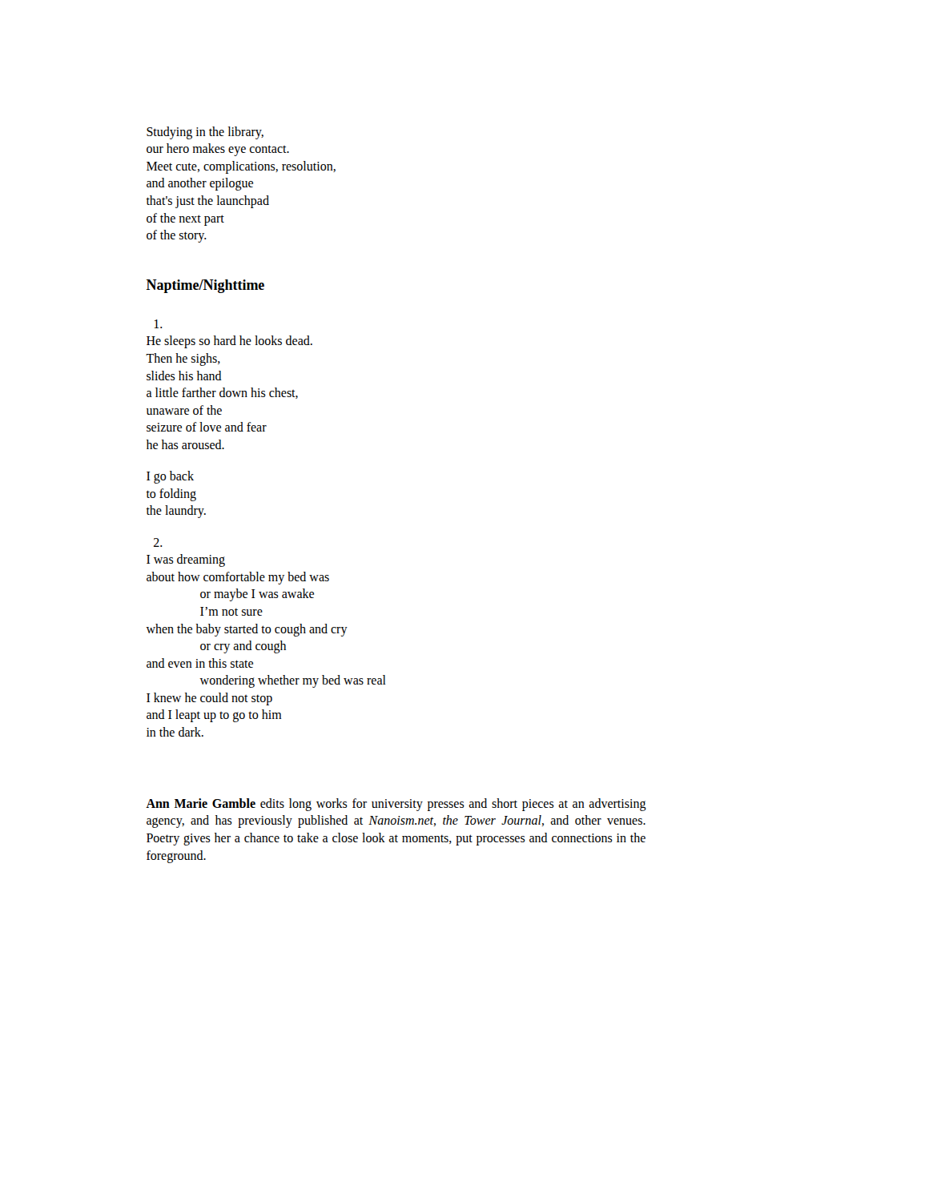Studying in the library,
our hero makes eye contact.
Meet cute, complications, resolution,
and another epilogue
that's just the launchpad
of the next part
of the story.
Naptime/Nighttime
1.
He sleeps so hard he looks dead.
Then he sighs,
slides his hand
a little farther down his chest,
unaware of the
seizure of love and fear
he has aroused.
I go back
to folding
the laundry.
2.
I was dreaming
about how comfortable my bed was
or maybe I was awake
I’m not sure
when the baby started to cough and cry
or cry and cough
and even in this state
wondering whether my bed was real
I knew he could not stop
and I leapt up to go to him
in the dark.
Ann Marie Gamble edits long works for university presses and short pieces at an advertising agency, and has previously published at Nanoism.net, the Tower Journal, and other venues. Poetry gives her a chance to take a close look at moments, put processes and connections in the foreground.